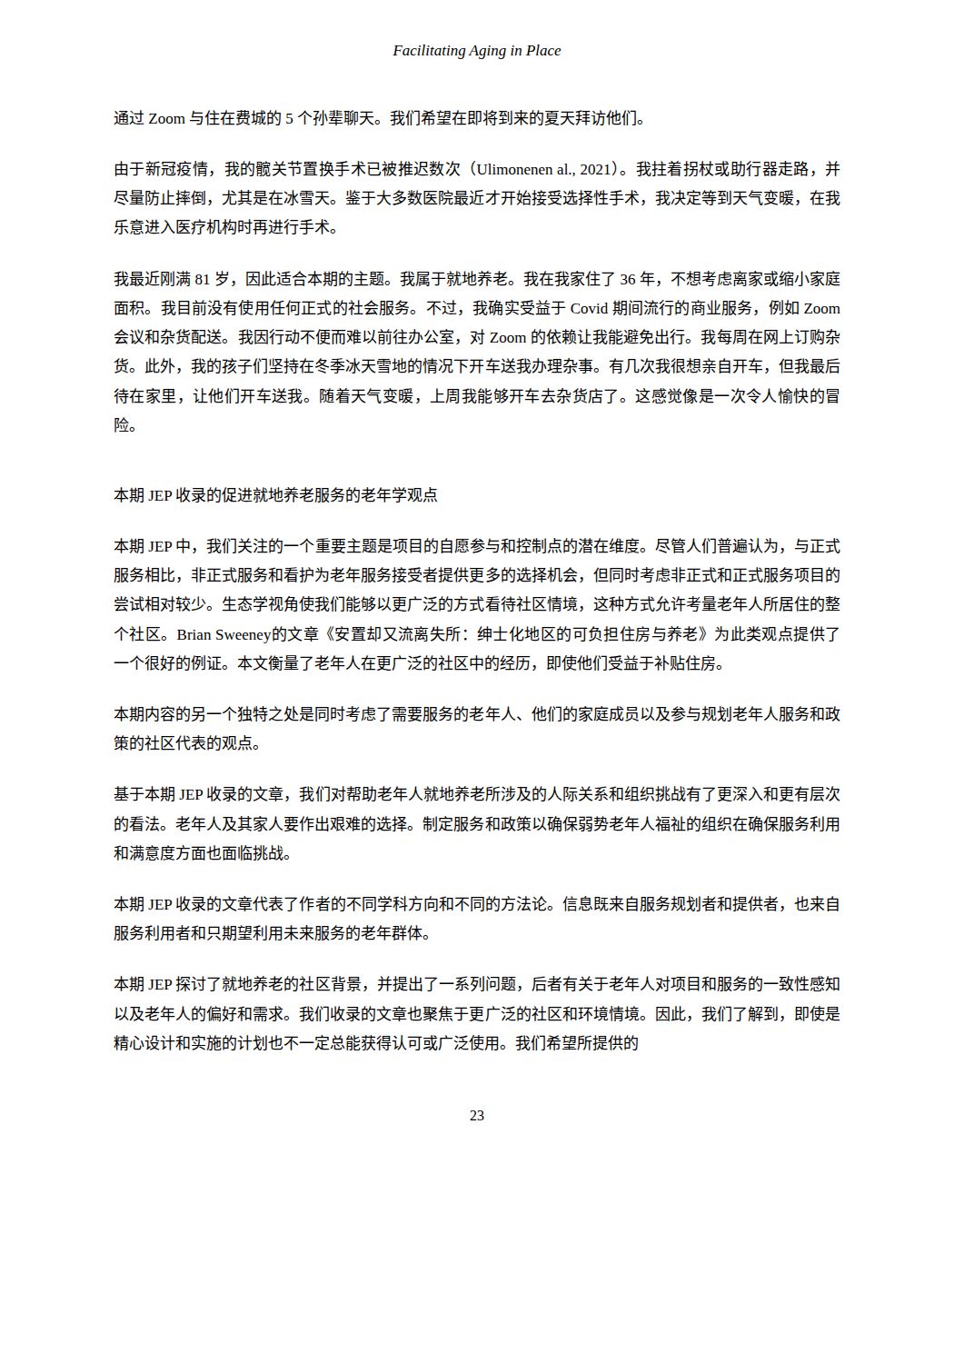Facilitating Aging in Place
通过 Zoom 与住在费城的 5 个孙辈聊天。我们希望在即将到来的夏天拜访他们。
由于新冠疫情，我的髋关节置换手术已被推迟数次（Ulimonenen al., 2021）。我拄着拐杖或助行器走路，并尽量防止摔倒，尤其是在冰雪天。鉴于大多数医院最近才开始接受选择性手术，我决定等到天气变暖，在我乐意进入医疗机构时再进行手术。
我最近刚满 81 岁，因此适合本期的主题。我属于就地养老。我在我家住了 36 年，不想考虑离家或缩小家庭面积。我目前没有使用任何正式的社会服务。不过，我确实受益于 Covid 期间流行的商业服务，例如 Zoom 会议和杂货配送。我因行动不便而难以前往办公室，对 Zoom 的依赖让我能避免出行。我每周在网上订购杂货。此外，我的孩子们坚持在冬季冰天雪地的情况下开车送我办理杂事。有几次我很想亲自开车，但我最后待在家里，让他们开车送我。随着天气变暖，上周我能够开车去杂货店了。这感觉像是一次令人愉快的冒险。
本期 JEP 收录的促进就地养老服务的老年学观点
本期 JEP 中，我们关注的一个重要主题是项目的自愿参与和控制点的潜在维度。尽管人们普遍认为，与正式服务相比，非正式服务和看护为老年服务接受者提供更多的选择机会，但同时考虑非正式和正式服务项目的尝试相对较少。生态学视角使我们能够以更广泛的方式看待社区情境，这种方式允许考量老年人所居住的整个社区。Brian Sweeney的文章《安置却又流离失所：绅士化地区的可负担住房与养老》为此类观点提供了一个很好的例证。本文衡量了老年人在更广泛的社区中的经历，即使他们受益于补贴住房。
本期内容的另一个独特之处是同时考虑了需要服务的老年人、他们的家庭成员以及参与规划老年人服务和政策的社区代表的观点。
基于本期 JEP 收录的文章，我们对帮助老年人就地养老所涉及的人际关系和组织挑战有了更深入和更有层次的看法。老年人及其家人要作出艰难的选择。制定服务和政策以确保弱势老年人福祉的组织在确保服务利用和满意度方面也面临挑战。
本期 JEP 收录的文章代表了作者的不同学科方向和不同的方法论。信息既来自服务规划者和提供者，也来自服务利用者和只期望利用未来服务的老年群体。
本期 JEP 探讨了就地养老的社区背景，并提出了一系列问题，后者有关于老年人对项目和服务的一致性感知以及老年人的偏好和需求。我们收录的文章也聚焦于更广泛的社区和环境情境。因此，我们了解到，即使是精心设计和实施的计划也不一定总能获得认可或广泛使用。我们希望所提供的
23